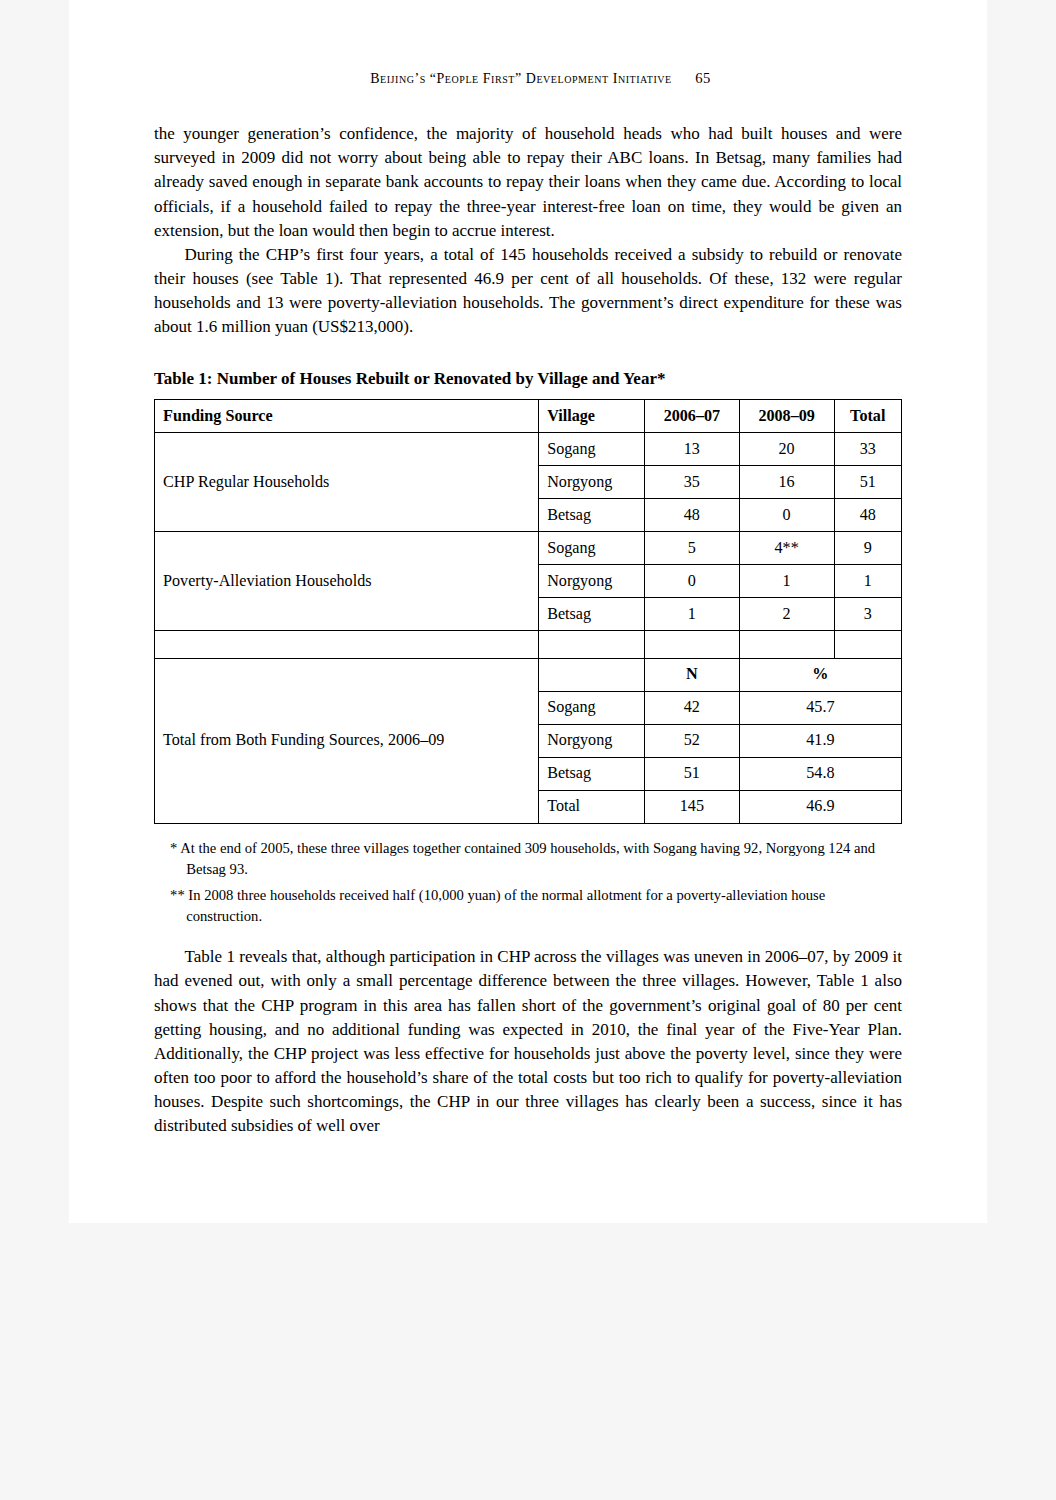Beijing’s “People First” Development Initiative65
the younger generation’s confidence, the majority of household heads who had built houses and were surveyed in 2009 did not worry about being able to repay their ABC loans. In Betsag, many families had already saved enough in separate bank accounts to repay their loans when they came due. According to local officials, if a household failed to repay the three-year interest-free loan on time, they would be given an extension, but the loan would then begin to accrue interest.
During the CHP’s first four years, a total of 145 households received a subsidy to rebuild or renovate their houses (see Table 1). That represented 46.9 per cent of all households. Of these, 132 were regular households and 13 were poverty-alleviation households. The government’s direct expenditure for these was about 1.6 million yuan (US$213,000).
Table 1: Number of Houses Rebuilt or Renovated by Village and Year*
| Funding Source | Village | 2006–07 | 2008–09 | Total |
| --- | --- | --- | --- | --- |
| CHP Regular Households | Sogang | 13 | 20 | 33 |
| Norgyong | 35 | 16 | 51 |
| Betsag | 48 | 0 | 48 |
| Poverty-Alleviation Households | Sogang | 5 | 4** | 9 |
| Norgyong | 0 | 1 | 1 |
| Betsag | 1 | 2 | 3 |
| Total from Both Funding Sources, 2006–09 | | N | % |
| Sogang | 42 | 45.7 |
| Norgyong | 52 | 41.9 |
| Betsag | 51 | 54.8 |
| Total | 145 | 46.9 |
* At the end of 2005, these three villages together contained 309 households, with Sogang having 92, Norgyong 124 and Betsag 93.
** In 2008 three households received half (10,000 yuan) of the normal allotment for a poverty-alleviation house construction.
Table 1 reveals that, although participation in CHP across the villages was uneven in 2006–07, by 2009 it had evened out, with only a small percentage difference between the three villages. However, Table 1 also shows that the CHP program in this area has fallen short of the government’s original goal of 80 per cent getting housing, and no additional funding was expected in 2010, the final year of the Five-Year Plan. Additionally, the CHP project was less effective for households just above the poverty level, since they were often too poor to afford the household’s share of the total costs but too rich to qualify for poverty-alleviation houses. Despite such shortcomings, the CHP in our three villages has clearly been a success, since it has distributed subsidies of well over